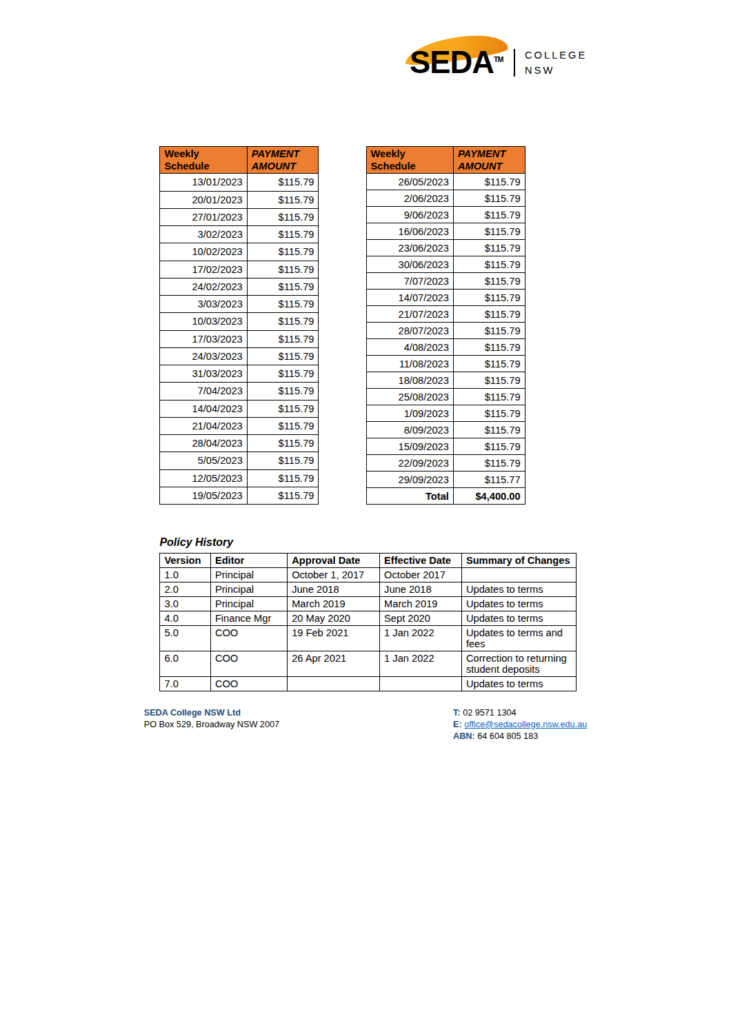SEDATM COLLEGE
NSW
| Weekly Schedule | PAYMENT AMOUNT |
| --- | --- |
| 13/01/2023 | $115.79 |
| 20/01/2023 | $115.79 |
| 27/01/2023 | $115.79 |
| 3/02/2023 | $115.79 |
| 10/02/2023 | $115.79 |
| 17/02/2023 | $115.79 |
| 24/02/2023 | $115.79 |
| 3/03/2023 | $115.79 |
| 10/03/2023 | $115.79 |
| 17/03/2023 | $115.79 |
| 24/03/2023 | $115.79 |
| 31/03/2023 | $115.79 |
| 7/04/2023 | $115.79 |
| 14/04/2023 | $115.79 |
| 21/04/2023 | $115.79 |
| 28/04/2023 | $115.79 |
| 5/05/2023 | $115.79 |
| 12/05/2023 | $115.79 |
| 19/05/2023 | $115.79 |
| Weekly Schedule | PAYMENT AMOUNT |
| --- | --- |
| 26/05/2023 | $115.79 |
| 2/06/2023 | $115.79 |
| 9/06/2023 | $115.79 |
| 16/06/2023 | $115.79 |
| 23/06/2023 | $115.79 |
| 30/06/2023 | $115.79 |
| 7/07/2023 | $115.79 |
| 14/07/2023 | $115.79 |
| 21/07/2023 | $115.79 |
| 28/07/2023 | $115.79 |
| 4/08/2023 | $115.79 |
| 11/08/2023 | $115.79 |
| 18/08/2023 | $115.79 |
| 25/08/2023 | $115.79 |
| 1/09/2023 | $115.79 |
| 8/09/2023 | $115.79 |
| 15/09/2023 | $115.79 |
| 22/09/2023 | $115.79 |
| 29/09/2023 | $115.77 |
| Total | $4,400.00 |
Policy History
| Version | Editor | Approval Date | Effective Date | Summary of Changes |
| --- | --- | --- | --- | --- |
| 1.0 | Principal | October 1, 2017 | October 2017 | |
| 2.0 | Principal | June 2018 | June 2018 | Updates to terms |
| 3.0 | Principal | March 2019 | March 2019 | Updates to terms |
| 4.0 | Finance Mgr | 20 May 2020 | Sept 2020 | Updates to terms |
| 5.0 | COO | 19 Feb 2021 | 1 Jan 2022 | Updates to terms and fees |
| 6.0 | COO | 26 Apr 2021 | 1 Jan 2022 | Correction to returning student deposits |
| 7.0 | COO | | | Updates to terms |
SEDA College NSW Ltd
PO Box 529, Broadway NSW 2007
T: 02 9571 1304
E: office@sedacollege.nsw.edu.au
ABN: 64 604 805 183